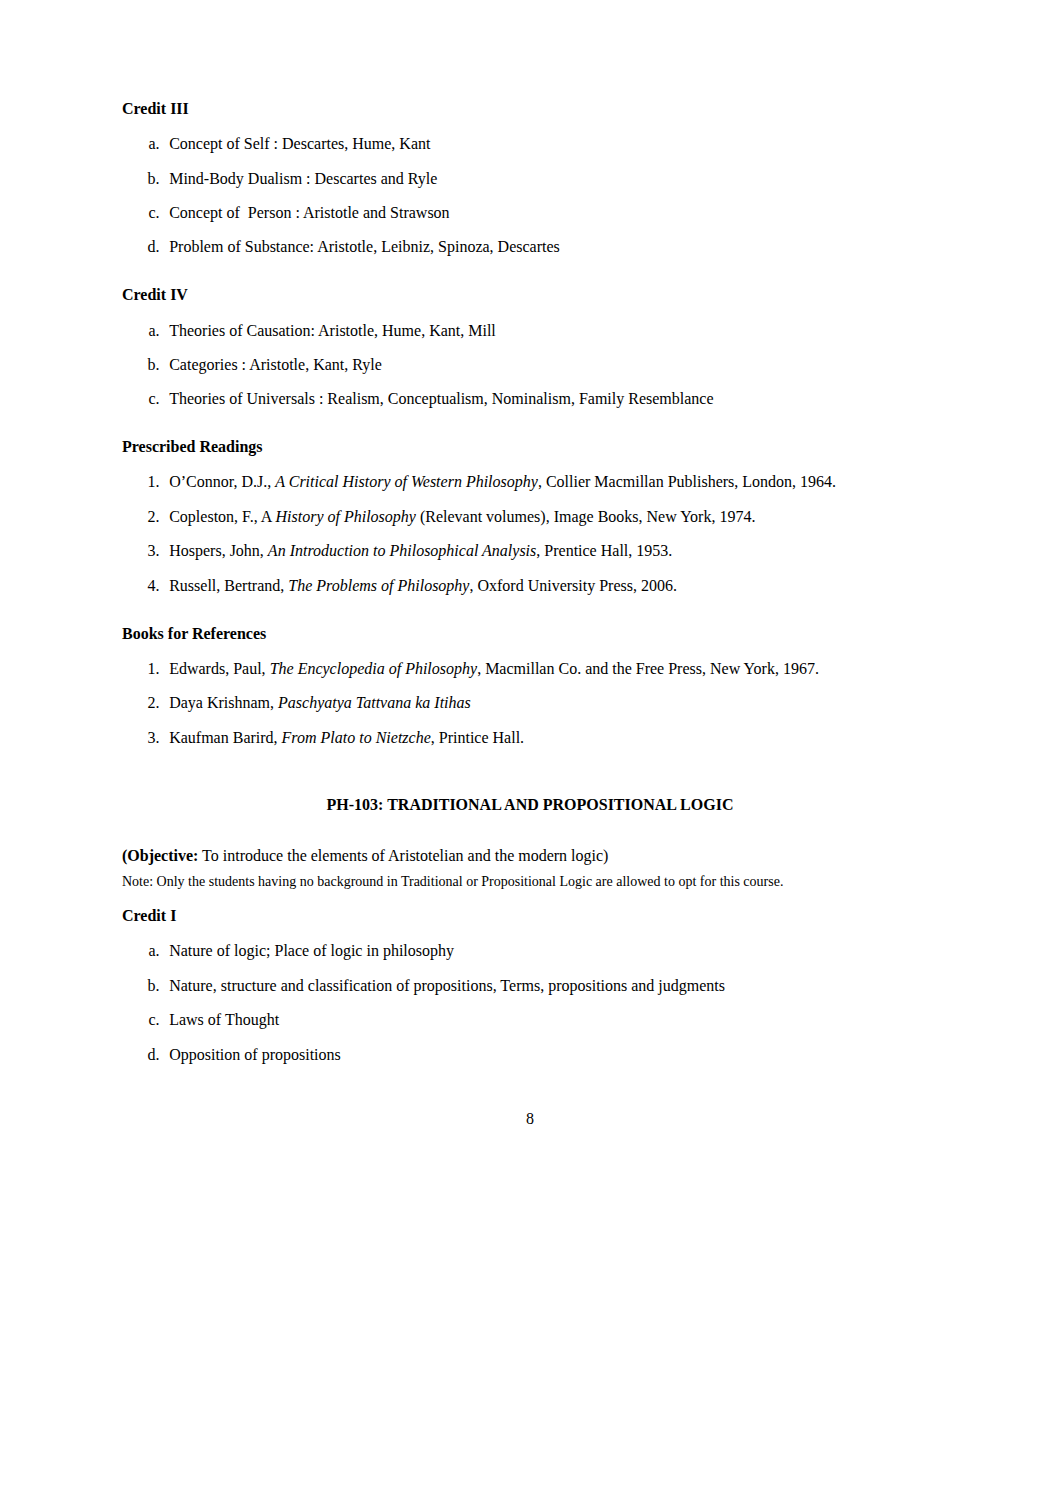Credit III
Concept of Self : Descartes, Hume, Kant
Mind-Body Dualism : Descartes and Ryle
Concept of Person : Aristotle and Strawson
Problem of Substance: Aristotle, Leibniz, Spinoza, Descartes
Credit IV
Theories of Causation: Aristotle, Hume, Kant, Mill
Categories : Aristotle, Kant, Ryle
Theories of Universals : Realism, Conceptualism, Nominalism, Family Resemblance
Prescribed Readings
O’Connor, D.J., A Critical History of Western Philosophy, Collier Macmillan Publishers, London, 1964.
Copleston, F., A History of Philosophy (Relevant volumes), Image Books, New York, 1974.
Hospers, John, An Introduction to Philosophical Analysis, Prentice Hall, 1953.
Russell, Bertrand, The Problems of Philosophy, Oxford University Press, 2006.
Books for References
Edwards, Paul, The Encyclopedia of Philosophy, Macmillan Co. and the Free Press, New York, 1967.
Daya Krishnam, Paschyatya Tattvana ka Itihas
Kaufman Barird, From Plato to Nietzche, Printice Hall.
PH-103: TRADITIONAL AND PROPOSITIONAL LOGIC
(Objective: To introduce the elements of Aristotelian and the modern logic)
Note: Only the students having no background in Traditional or Propositional Logic are allowed to opt for this course.
Credit I
Nature of logic; Place of logic in philosophy
Nature, structure and classification of propositions, Terms, propositions and judgments
Laws of Thought
Opposition of propositions
8